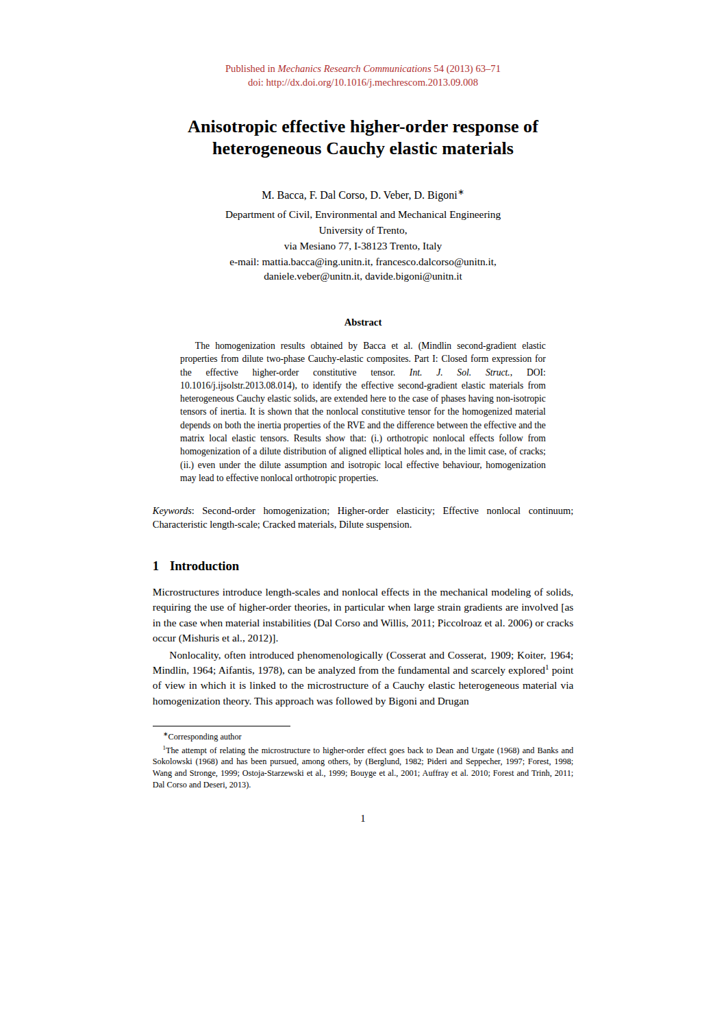Published in Mechanics Research Communications 54 (2013) 63–71
doi: http://dx.doi.org/10.1016/j.mechrescom.2013.09.008
Anisotropic effective higher-order response of
heterogeneous Cauchy elastic materials
M. Bacca, F. Dal Corso, D. Veber, D. Bigoni∗
Department of Civil, Environmental and Mechanical Engineering
University of Trento,
via Mesiano 77, I-38123 Trento, Italy
e-mail: mattia.bacca@ing.unitn.it, francesco.dalcorso@unitn.it,
daniele.veber@unitn.it, davide.bigoni@unitn.it
Abstract
The homogenization results obtained by Bacca et al. (Mindlin second-gradient elastic properties from dilute two-phase Cauchy-elastic composites. Part I: Closed form expression for the effective higher-order constitutive tensor. Int. J. Sol. Struct., DOI: 10.1016/j.ijsolstr.2013.08.014), to identify the effective second-gradient elastic materials from heterogeneous Cauchy elastic solids, are extended here to the case of phases having non-isotropic tensors of inertia. It is shown that the nonlocal constitutive tensor for the homogenized material depends on both the inertia properties of the RVE and the difference between the effective and the matrix local elastic tensors. Results show that: (i.) orthotropic nonlocal effects follow from homogenization of a dilute distribution of aligned elliptical holes and, in the limit case, of cracks; (ii.) even under the dilute assumption and isotropic local effective behaviour, homogenization may lead to effective nonlocal orthotropic properties.
Keywords: Second-order homogenization; Higher-order elasticity; Effective nonlocal continuum; Characteristic length-scale; Cracked materials, Dilute suspension.
1 Introduction
Microstructures introduce length-scales and nonlocal effects in the mechanical modeling of solids, requiring the use of higher-order theories, in particular when large strain gradients are involved [as in the case when material instabilities (Dal Corso and Willis, 2011; Piccolroaz et al. 2006) or cracks occur (Mishuris et al., 2012)].
Nonlocality, often introduced phenomenologically (Cosserat and Cosserat, 1909; Koiter, 1964; Mindlin, 1964; Aifantis, 1978), can be analyzed from the fundamental and scarcely explored1 point of view in which it is linked to the microstructure of a Cauchy elastic heterogeneous material via homogenization theory. This approach was followed by Bigoni and Drugan
∗Corresponding author
1The attempt of relating the microstructure to higher-order effect goes back to Dean and Urgate (1968) and Banks and Sokolowski (1968) and has been pursued, among others, by (Berglund, 1982; Pideri and Seppecher, 1997; Forest, 1998; Wang and Stronge, 1999; Ostoja-Starzewski et al., 1999; Bouyge et al., 2001; Auffray et al. 2010; Forest and Trinh, 2011; Dal Corso and Deseri, 2013).
1